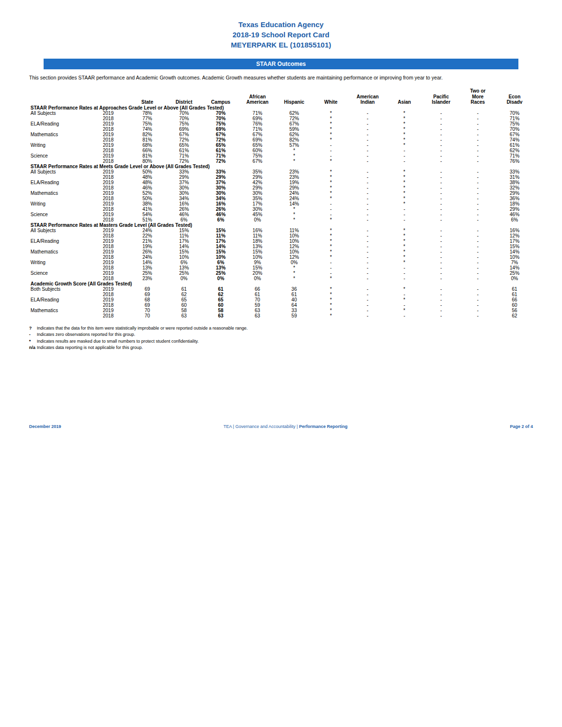Texas Education Agency
2018-19 School Report Card
MEYERPARK EL (101855101)
STAAR Outcomes
This section provides STAAR performance and Academic Growth outcomes. Academic Growth measures whether students are maintaining performance or improving from year to year.
| | | State | District | Campus | African American | Hispanic | White | American Indian | Asian | Pacific Islander | Two or More Races | Econ Disadv |
| --- | --- | --- | --- | --- | --- | --- | --- | --- | --- | --- | --- | --- |
| STAAR Performance Rates at Approaches Grade Level or Above (All Grades Tested) |
| All Subjects | 2019 | 78% | 70% | 70% | 71% | 62% | * | - | * | - | - | 70% |
| | 2018 | 77% | 70% | 70% | 69% | 72% | * | - | * | - | - | 71% |
| ELA/Reading | 2019 | 75% | 75% | 75% | 76% | 67% | * | - | * | - | - | 75% |
| | 2018 | 74% | 69% | 69% | 71% | 59% | * | - | * | - | - | 70% |
| Mathematics | 2019 | 82% | 67% | 67% | 67% | 62% | * | - | * | - | - | 67% |
| | 2018 | 81% | 72% | 72% | 69% | 82% | * | - | * | - | - | 74% |
| Writing | 2019 | 68% | 65% | 65% | 65% | 57% | - | - | * | - | - | 61% |
| | 2018 | 66% | 61% | 61% | 60% | * | - | - | - | - | - | 62% |
| Science | 2019 | 81% | 71% | 71% | 75% | * | - | - | - | - | - | 71% |
| | 2018 | 80% | 72% | 72% | 67% | * | * | - | - | - | - | 76% |
| STAAR Performance Rates at Meets Grade Level or Above (All Grades Tested) |
| All Subjects | 2019 | 50% | 33% | 33% | 35% | 23% | * | - | * | - | - | 33% |
| | 2018 | 48% | 29% | 29% | 29% | 23% | * | - | * | - | - | 31% |
| ELA/Reading | 2019 | 48% | 37% | 37% | 42% | 19% | * | - | * | - | - | 38% |
| | 2018 | 46% | 30% | 30% | 29% | 29% | * | - | * | - | - | 32% |
| Mathematics | 2019 | 52% | 30% | 30% | 30% | 24% | * | - | * | - | - | 29% |
| | 2018 | 50% | 34% | 34% | 35% | 24% | * | - | * | - | - | 36% |
| Writing | 2019 | 38% | 16% | 16% | 17% | 14% | - | - | * | - | - | 18% |
| | 2018 | 41% | 26% | 26% | 30% | * | - | - | - | - | - | 29% |
| Science | 2019 | 54% | 46% | 46% | 45% | * | - | - | - | - | - | 46% |
| | 2018 | 51% | 6% | 6% | 0% | * | * | - | - | - | - | 6% |
| STAAR Performance Rates at Masters Grade Level (All Grades Tested) |
| All Subjects | 2019 | 24% | 15% | 15% | 16% | 11% | * | - | * | - | - | 16% |
| | 2018 | 22% | 11% | 11% | 11% | 10% | * | - | * | - | - | 12% |
| ELA/Reading | 2019 | 21% | 17% | 17% | 18% | 10% | * | - | * | - | - | 17% |
| | 2018 | 19% | 14% | 14% | 13% | 12% | * | - | * | - | - | 15% |
| Mathematics | 2019 | 26% | 15% | 15% | 15% | 10% | * | - | * | - | - | 14% |
| | 2018 | 24% | 10% | 10% | 10% | 12% | * | - | * | - | - | 10% |
| Writing | 2019 | 14% | 6% | 6% | 9% | 0% | - | - | * | - | - | 7% |
| | 2018 | 13% | 13% | 13% | 15% | * | - | - | - | - | - | 14% |
| Science | 2019 | 25% | 25% | 25% | 20% | * | - | - | - | - | - | 25% |
| | 2018 | 23% | 0% | 0% | 0% | * | * | - | - | - | - | 0% |
| Academic Growth Score (All Grades Tested) |
| Both Subjects | 2019 | 69 | 61 | 61 | 66 | 36 | * | - | * | - | - | 61 |
| | 2018 | 69 | 62 | 62 | 61 | 61 | * | - | - | - | - | 61 |
| ELA/Reading | 2019 | 68 | 65 | 65 | 70 | 40 | * | - | * | - | - | 66 |
| | 2018 | 69 | 60 | 60 | 59 | 64 | * | - | - | - | - | 60 |
| Mathematics | 2019 | 70 | 58 | 58 | 63 | 33 | * | - | * | - | - | 56 |
| | 2018 | 70 | 63 | 63 | 63 | 59 | * | - | - | - | - | 62 |
?Indicates that the data for this item were statistically improbable or were reported outside a reasonable range.
-Indicates zero observations reported for this group.
*Indicates results are masked due to small numbers to protect student confidentiality.
n/a Indicates data reporting is not applicable for this group.
December 2019
TEA | Governance and Accountability | Performance Reporting
Page 2 of 4